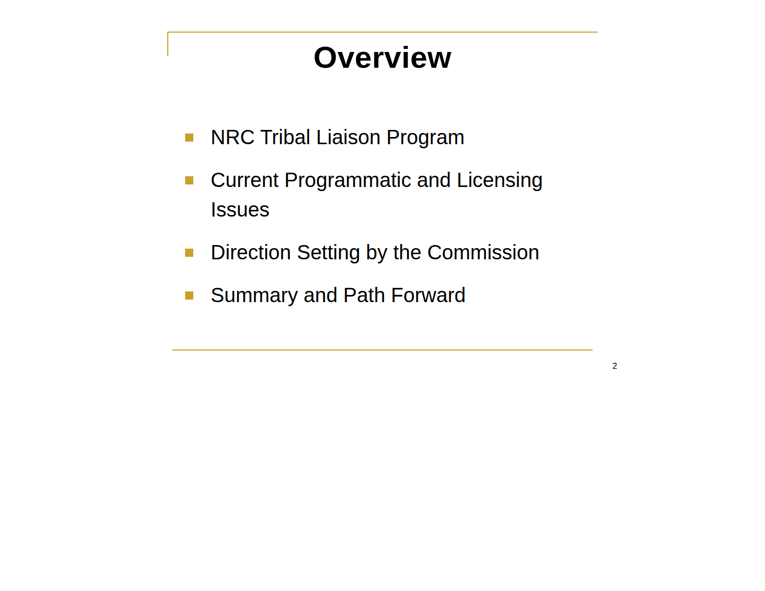Overview
NRC Tribal Liaison Program
Current Programmatic and Licensing Issues
Direction Setting by the Commission
Summary and Path Forward
2